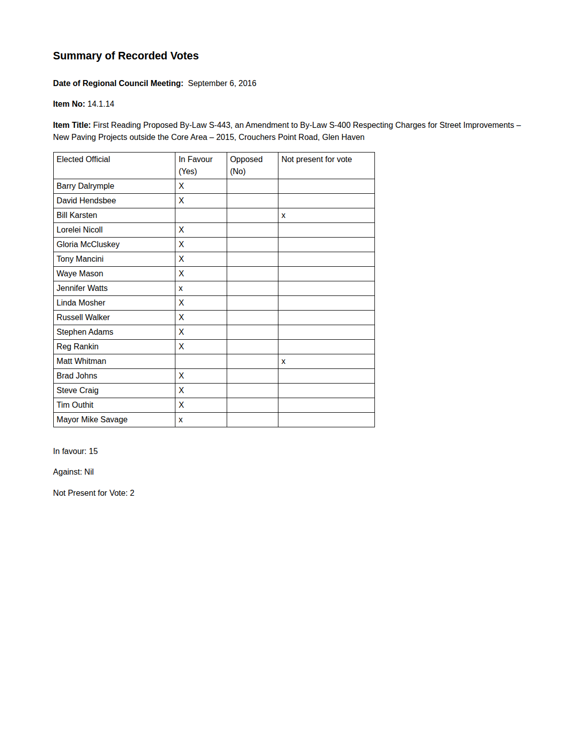Summary of Recorded Votes
Date of Regional Council Meeting: September 6, 2016
Item No: 14.1.14
Item Title: First Reading Proposed By-Law S-443, an Amendment to By-Law S-400 Respecting Charges for Street Improvements – New Paving Projects outside the Core Area – 2015, Crouchers Point Road, Glen Haven
| Elected Official | In Favour (Yes) | Opposed (No) | Not present for vote |
| --- | --- | --- | --- |
| Barry Dalrymple | X | | |
| David Hendsbee | X | | |
| Bill Karsten | | | x |
| Lorelei Nicoll | X | | |
| Gloria McCluskey | X | | |
| Tony Mancini | X | | |
| Waye Mason | X | | |
| Jennifer Watts | x | | |
| Linda Mosher | X | | |
| Russell Walker | X | | |
| Stephen Adams | X | | |
| Reg Rankin | X | | |
| Matt Whitman | | | x |
| Brad Johns | X | | |
| Steve Craig | X | | |
| Tim Outhit | X | | |
| Mayor Mike Savage | x | | |
In favour: 15
Against: Nil
Not Present for Vote: 2